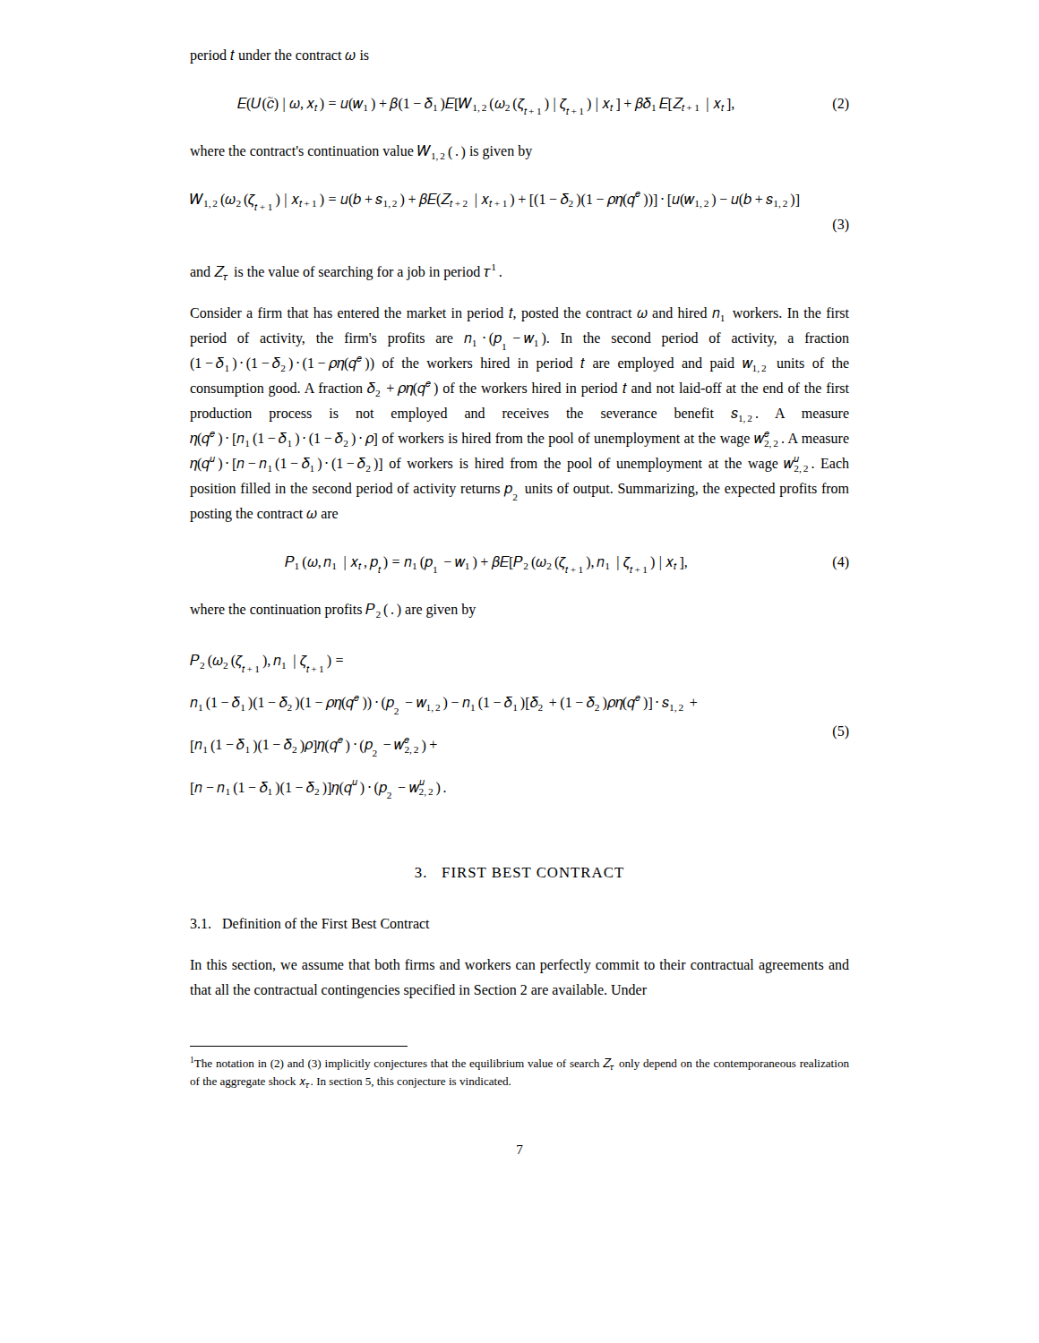period t under the contract ω is
E(U(c~) |ω,xt) = u(w1) + β(1−δ1) E [ W1,2 (ω2(ζt+1) |ζt+1) |xt ] + βδ1E [Zt+1|xt] ,
(2)
where the contract's continuation value W1,2(.) is given by
W1,2 (ω2(ζt+1) |xt+1) = u(b+s1,2) + βE(Zt+2|xt+1) + [(1−δ2) (1−ρη(qe))] ⋅ [u(w1,2) −u(b+s1,2)]
(3)
and Zτ is the value of searching for a job in period τ1.
Consider a firm that has entered the market in period t, posted the contract ω and hired n1 workers. In the first period of activity, the firm's profits are n1⋅(p1−w1). In the second period of activity, a fraction (1−δ1)⋅(1−δ2)⋅(1−ρη(qe)) of the workers hired in period t are employed and paid w1,2 units of the consumption good. A fraction δ2+ρη(qe) of the workers hired in period t and not laid-off at the end of the first production process is not employed and receives the severance benefit s1,2. A measure η(qe)⋅[n1(1−δ1)⋅(1−δ2)⋅ρ] of workers is hired from the pool of unemployment at the wage w2,2e. A measure η(qu)⋅[n−n1(1−δ1)⋅(1−δ2)] of workers is hired from the pool of unemployment at the wage w2,2u. Each position filled in the second period of activity returns p2 units of output. Summarizing, the expected profits from posting the contract ω are
P1 (ω,n1|xt,pt) = n1(p1−w1) + βE [ P2 (ω2(ζt+1), n1|ζt+1) |xt ] ,
(4)
where the continuation profits P2(.) are given by
P2 (ω2(ζt+1), n1|ζt+1) =
n1 (1−δ1) (1−δ2) (1−ρη(qe)) ⋅ (p2−w1,2) − n1 (1−δ1) [δ2+ (1−δ2) ρη(qe)] ⋅ s1,2 +
[n1 (1−δ1) (1−δ2) ρ] η(qe) ⋅ (p2−w2,2e) +
[n−n1 (1−δ1) (1−δ2)] η(qu) ⋅ (p2−w2,2u) .
(5)
3. FIRST BEST CONTRACT
3.1. Definition of the First Best Contract
In this section, we assume that both firms and workers can perfectly commit to their contractual agreements and that all the contractual contingencies specified in Section 2 are available. Under
1The notation in (2) and (3) implicitly conjectures that the equilibrium value of search Zτ only depend on the contemporaneous realization of the aggregate shock xτ. In section 5, this conjecture is vindicated.
7